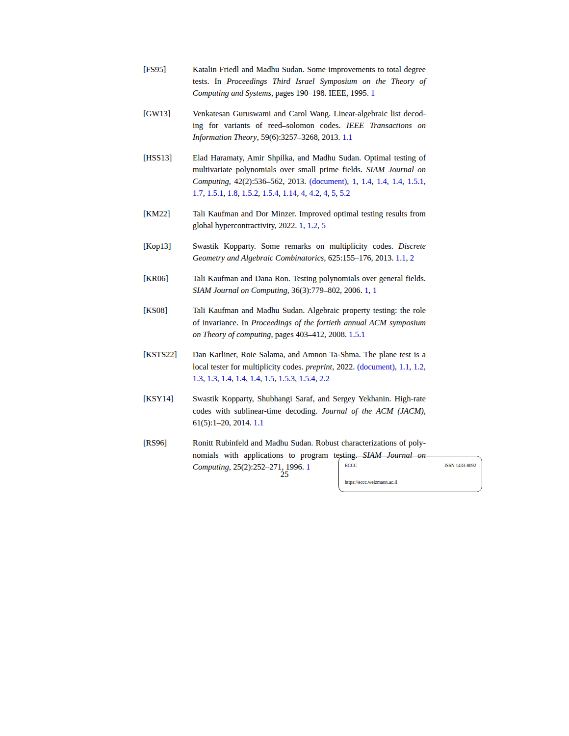[FS95]
Katalin Friedl and Madhu Sudan. Some improvements to total degree tests. In Proceedings Third Israel Symposium on the Theory of Computing and Systems, pages 190–198. IEEE, 1995. 1
[GW13]
Venkatesan Guruswami and Carol Wang. Linear-algebraic list decoding for variants of reed–solomon codes. IEEE Transactions on Information Theory, 59(6):3257–3268, 2013. 1.1
[HSS13]
Elad Haramaty, Amir Shpilka, and Madhu Sudan. Optimal testing of multivariate polynomials over small prime fields. SIAM Journal on Computing, 42(2):536–562, 2013. (document), 1, 1.4, 1.4, 1.4, 1.5.1, 1.7, 1.5.1, 1.8, 1.5.2, 1.5.4, 1.14, 4, 4.2, 4, 5, 5.2
[KM22]
Tali Kaufman and Dor Minzer. Improved optimal testing results from global hypercontractivity, 2022. 1, 1.2, 5
[Kop13]
Swastik Kopparty. Some remarks on multiplicity codes. Discrete Geometry and Algebraic Combinatorics, 625:155–176, 2013. 1.1, 2
[KR06]
Tali Kaufman and Dana Ron. Testing polynomials over general fields. SIAM Journal on Computing, 36(3):779–802, 2006. 1, 1
[KS08]
Tali Kaufman and Madhu Sudan. Algebraic property testing: the role of invariance. In Proceedings of the fortieth annual ACM symposium on Theory of computing, pages 403–412, 2008. 1.5.1
[KSTS22]
Dan Karliner, Roie Salama, and Amnon Ta-Shma. The plane test is a local tester for multiplicity codes. preprint, 2022. (document), 1.1, 1.2, 1.3, 1.3, 1.4, 1.4, 1.4, 1.5, 1.5.3, 1.5.4, 2.2
[KSY14]
Swastik Kopparty, Shubhangi Saraf, and Sergey Yekhanin. High-rate codes with sublinear-time decoding. Journal of the ACM (JACM), 61(5):1–20, 2014. 1.1
[RS96]
Ronitt Rubinfeld and Madhu Sudan. Robust characterizations of polynomials with applications to program testing. SIAM Journal on Computing, 25(2):252–271, 1996. 1
25
ECCC ISSN 1433-8092
https://eccc.weizmann.ac.il